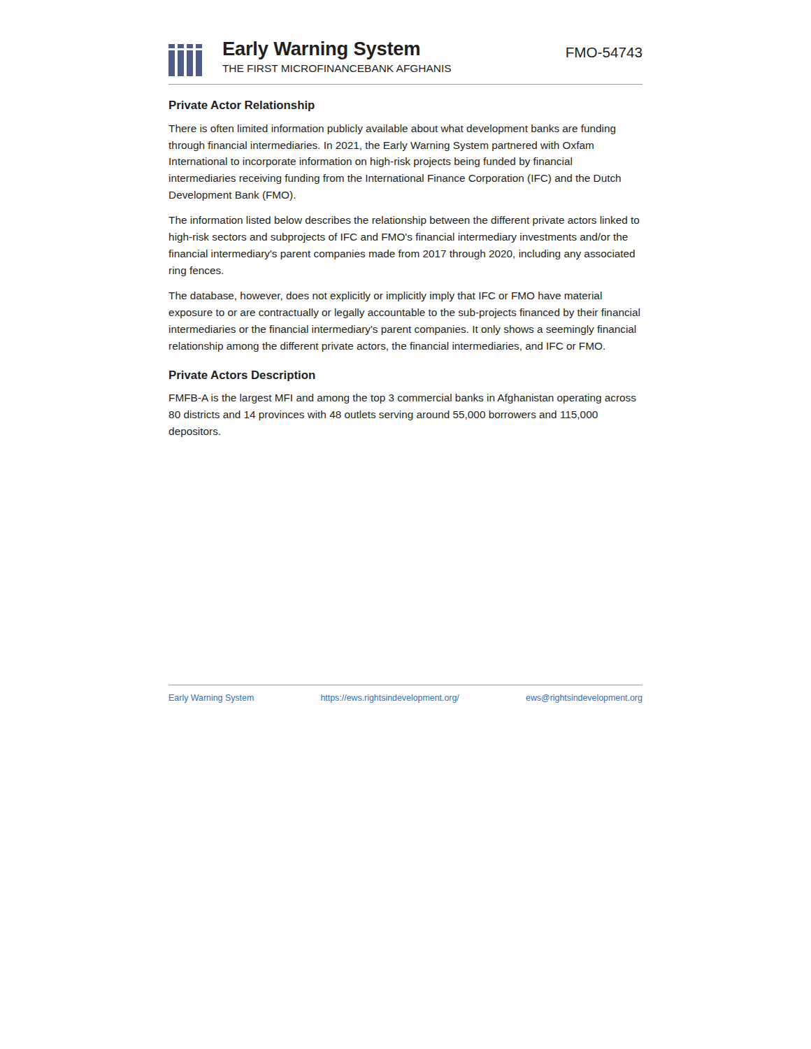Early Warning System
THE FIRST MICROFINANCEBANK AFGHANIS
FMO-54743
Private Actor Relationship
There is often limited information publicly available about what development banks are funding through financial intermediaries. In 2021, the Early Warning System partnered with Oxfam International to incorporate information on high-risk projects being funded by financial intermediaries receiving funding from the International Finance Corporation (IFC) and the Dutch Development Bank (FMO).
The information listed below describes the relationship between the different private actors linked to high-risk sectors and subprojects of IFC and FMO's financial intermediary investments and/or the financial intermediary's parent companies made from 2017 through 2020, including any associated ring fences.
The database, however, does not explicitly or implicitly imply that IFC or FMO have material exposure to or are contractually or legally accountable to the sub-projects financed by their financial intermediaries or the financial intermediary's parent companies. It only shows a seemingly financial relationship among the different private actors, the financial intermediaries, and IFC or FMO.
Private Actors Description
FMFB-A is the largest MFI and among the top 3 commercial banks in Afghanistan operating across 80 districts and 14 provinces with 48 outlets serving around 55,000 borrowers and 115,000 depositors.
Early Warning System
https://ews.rightsindevelopment.org/
ews@rightsindevelopment.org